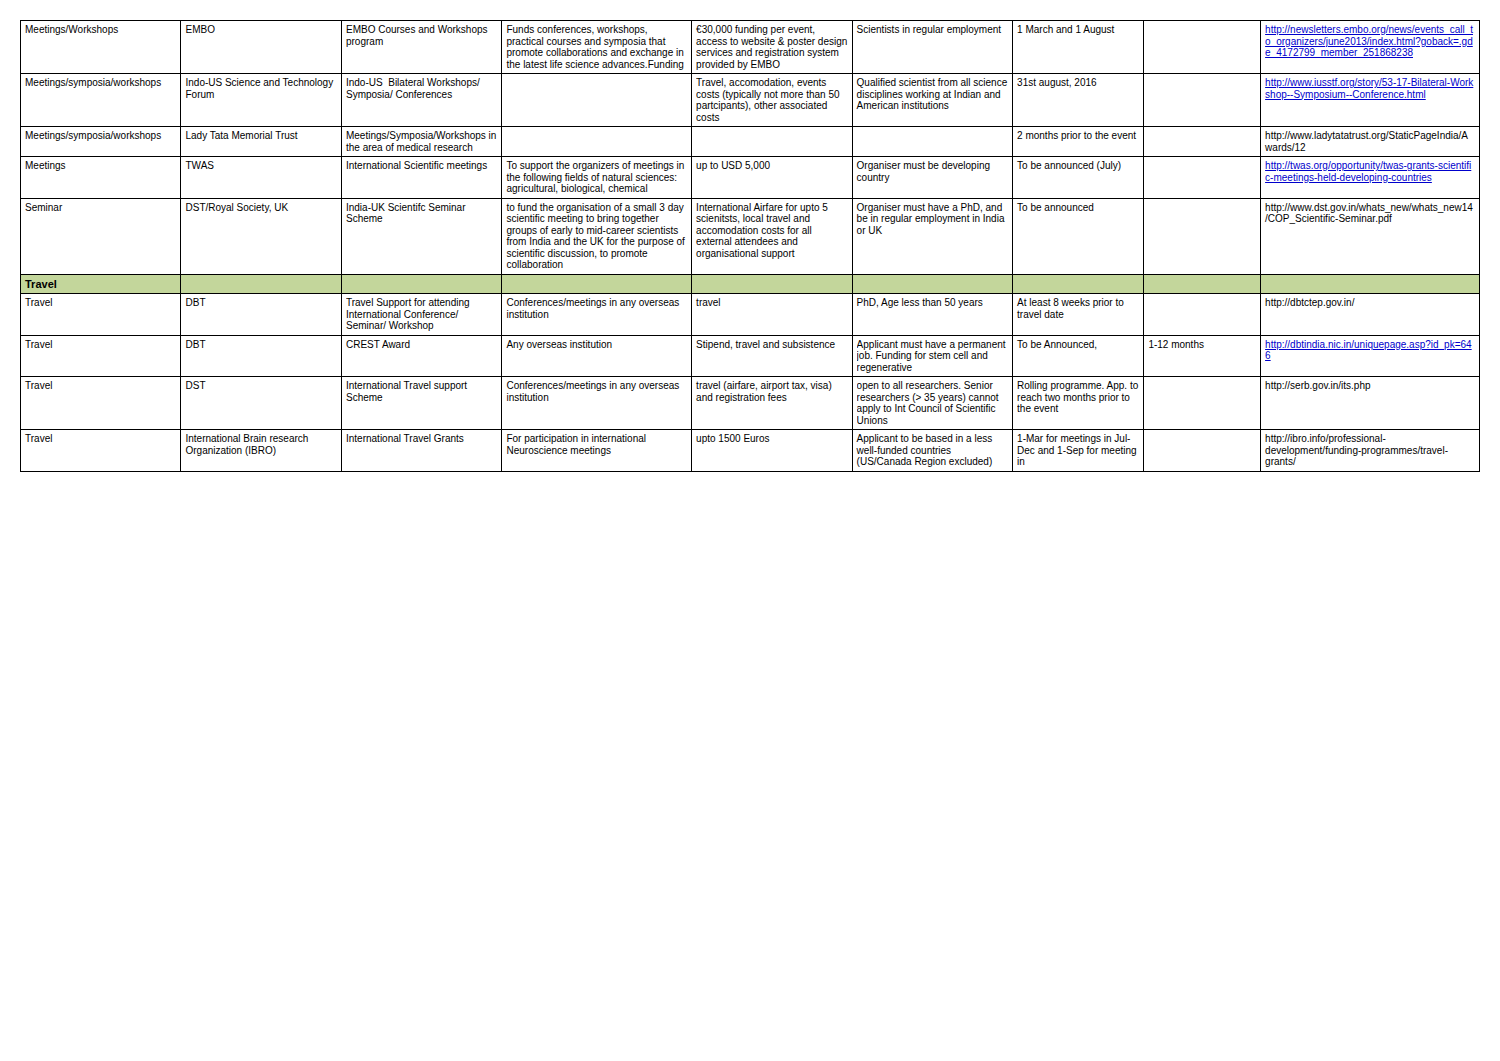| Meetings/Workshops | EMBO | EMBO Courses and Workshops program | Funds conferences, workshops, practical courses and symposia that promote collaborations and exchange in the latest life science advances.Funding | €30,000 funding per event, access to website & poster design services and registration system provided by EMBO | Scientists in regular employment | 1 March and 1 August | | http://newsletters.embo.org/news/events_call_to_organizers/june2013/index.html?goback=.gde_4172799_member_251868238 |
| Meetings/symposia/workshops | Indo-US Science and Technology Forum | Indo-US Bilateral Workshops/ Symposia/ Conferences | | Travel, accomodation, events costs (typically not more than 50 partcipants), other associated costs | Qualified scientist from all science disciplines working at Indian and American institutions | 31st august, 2016 | | http://www.iusstf.org/story/53-17-Bilateral-Workshop--Symposium--Conference.html |
| Meetings/symposia/workshops | Lady Tata Memorial Trust | Meetings/Symposia/Workshops in the area of medical research | | | | 2 months prior to the event | | http://www.ladytatatrust.org/StaticPageIndia/Awards/12 |
| Meetings | TWAS | International Scientific meetings | To support the organizers of meetings in the following fields of natural sciences: agricultural, biological, chemical | up to USD 5,000 | Organiser must be developing country | To be announced (July) | | http://twas.org/opportunity/twas-grants-scientific-meetings-held-developing-countries |
| Seminar | DST/Royal Society, UK | India-UK Scientifc Seminar Scheme | to fund the organisation of a small 3 day scientific meeting to bring together groups of early to mid-career scientists from India and the UK for the purpose of scientific discussion, to promote collaboration | International Airfare for upto 5 scienitsts, local travel and accomodation costs for all external attendees and organisational support | Organiser must have a PhD, and be in regular employment in India or UK | To be announced | | http://www.dst.gov.in/whats_new/whats_new14/COP_Scientific-Seminar.pdf |
| Travel | | | | | | | | |
| Travel | DBT | Travel Support for attending International Conference/ Seminar/ Workshop | Conferences/meetings in any overseas institution | travel | PhD, Age less than 50 years | At least 8 weeks prior to travel date | | http://dbtctep.gov.in/ |
| Travel | DBT | CREST Award | Any overseas institution | Stipend, travel and subsistence | Applicant must have a permanent job. Funding for stem cell and regenerative | To be Announced, | 1-12 months | http://dbtindia.nic.in/uniquepage.asp?id_pk=646 |
| Travel | DST | International Travel support Scheme | Conferences/meetings in any overseas institution | travel (airfare, airport tax, visa) and registration fees | open to all researchers. Senior researchers (> 35 years) cannot apply to Int Council of Scientific Unions | Rolling programme. App. to reach two months prior to the event | | http://serb.gov.in/its.php |
| Travel | International Brain research Organization (IBRO) | International Travel Grants | For participation in international Neuroscience meetings | upto 1500 Euros | Applicant to be based in a less well-funded countries (US/Canada Region excluded) | 1-Mar for meetings in Jul-Dec and 1-Sep for meeting in | | http://ibro.info/professional-development/funding-programmes/travel-grants/ |